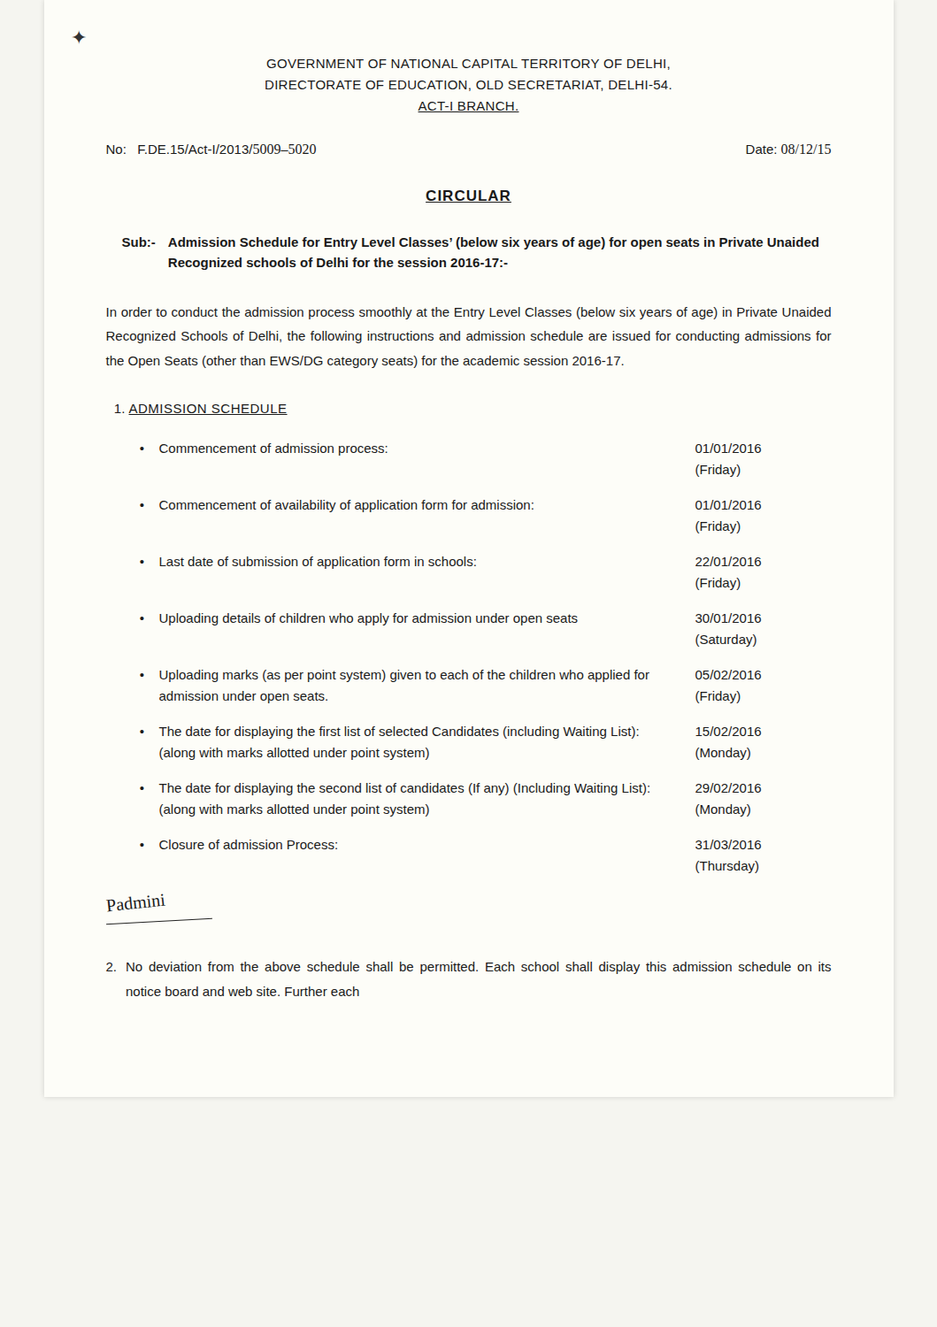✦
GOVERNMENT OF NATIONAL CAPITAL TERRITORY OF DELHI, DIRECTORATE OF EDUCATION, OLD SECRETARIAT, DELHI-54. ACT-I BRANCH.
No: F.DE.15/Act-I/2013/5009–5020
Date: 08/12/15
CIRCULAR
Sub:-
Admission Schedule for Entry Level Classes’ (below six years of age) for open seats in Private Unaided Recognized schools of Delhi for the session 2016-17:-
In order to conduct the admission process smoothly at the Entry Level Classes (below six years of age) in Private Unaided Recognized Schools of Delhi, the following instructions and admission schedule are issued for conducting admissions for the Open Seats (other than EWS/DG category seats) for the academic session 2016-17.
ADMISSION SCHEDULE
| • | Commencement of admission process: | 01/01/2016 (Friday) |
| • | Commencement of availability of application form for admission: | 01/01/2016 (Friday) |
| • | Last date of submission of application form in schools: | 22/01/2016 (Friday) |
| • | Uploading details of children who apply for admission under open seats | 30/01/2016 (Saturday) |
| • | Uploading marks (as per point system) given to each of the children who applied for admission under open seats. | 05/02/2016 (Friday) |
| • | The date for displaying the first list of selected Candidates (including Waiting List): (along with marks allotted under point system) | 15/02/2016 (Monday) |
| • | The date for displaying the second list of candidates (If any) (Including Waiting List): (along with marks allotted under point system) | 29/02/2016 (Monday) |
| • | Closure of admission Process: | 31/03/2016 (Thursday) |
Padmini
2. No deviation from the above schedule shall be permitted. Each school shall display this admission schedule on its notice board and web site. Further each